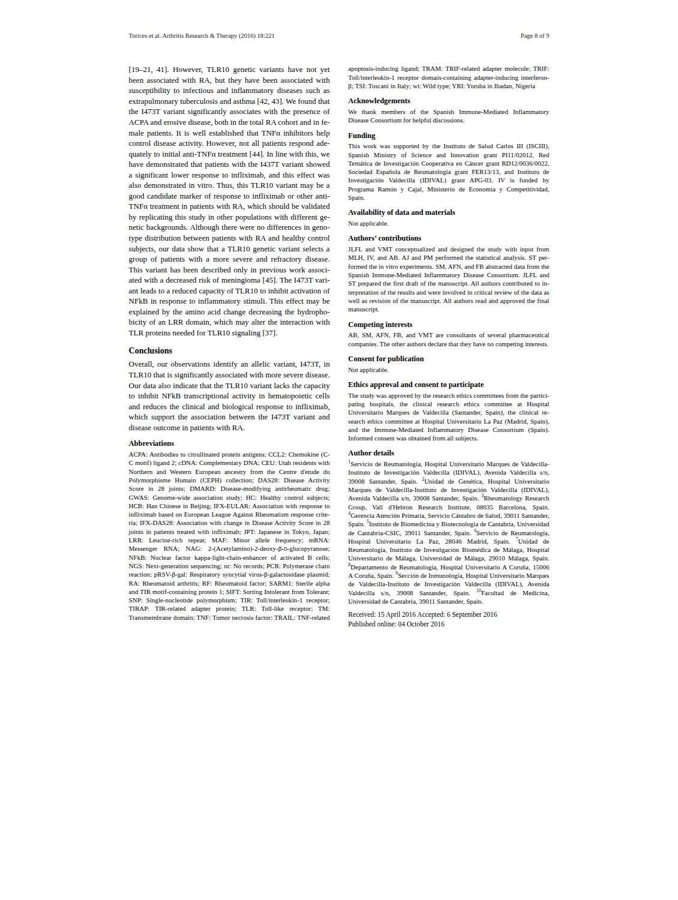Torices et al. Arthritis Research & Therapy (2016) 18:221
Page 8 of 9
[19–21, 41]. However, TLR10 genetic variants have not yet been associated with RA, but they have been associated with susceptibility to infectious and inflammatory diseases such as extrapulmonary tuberculosis and asthma [42, 43]. We found that the I473T variant significantly associates with the presence of ACPA and erosive disease, both in the total RA cohort and in female patients. It is well established that TNFα inhibitors help control disease activity. However, not all patients respond adequately to initial anti-TNFα treatment [44]. In line with this, we have demonstrated that patients with the I437T variant showed a significant lower response to infliximab, and this effect was also demonstrated in vitro. Thus, this TLR10 variant may be a good candidate marker of response to infliximab or other anti-TNFα treatment in patients with RA, which should be validated by replicating this study in other populations with different genetic backgrounds. Although there were no differences in genotype distribution between patients with RA and healthy control subjects, our data show that a TLR10 genetic variant selects a group of patients with a more severe and refractory disease. This variant has been described only in previous work associated with a decreased risk of meningioma [45]. The I473T variant leads to a reduced capacity of TLR10 to inhibit activation of NFkB in response to inflammatory stimuli. This effect may be explained by the amino acid change decreasing the hydrophobicity of an LRR domain, which may alter the interaction with TLR proteins needed for TLR10 signaling [37].
Conclusions
Overall, our observations identify an allelic variant, I473T, in TLR10 that is significantly associated with more severe disease. Our data also indicate that the TLR10 variant lacks the capacity to inhibit NFkB transcriptional activity in hematopoietic cells and reduces the clinical and biological response to infliximab, which support the association between the I473T variant and disease outcome in patients with RA.
Abbreviations
ACPA: Antibodies to citrullinated protein antigens; CCL2: Chemokine (C-C motif) ligand 2; cDNA: Complementary DNA; CEU: Utah residents with Northern and Western European ancestry from the Centre d'etude du Polymorphisme Humain (CEPH) collection; DAS28: Disease Activity Score in 28 joints; DMARD: Disease-modifying antirheumatic drug; GWAS: Genome-wide association study; HC: Healthy control subjects; HCB: Han Chinese in Beijing; IFX-EULAR: Association with response to infliximab based on European League Against Rheumatism response criteria; IFX-DAS28: Association with change in Disease Activity Score in 28 joints in patients treated with infliximab; JPT: Japanese in Tokyo, Japan; LRR: Leucine-rich repeat; MAF: Minor allele frequency; mRNA: Messenger RNA; NAG: 2-(Acetylamino)-2-deoxy-β-d-glucopyranose; NFkB: Nuclear factor kappa-light-chain-enhancer of activated B cells; NGS: Next-generation sequencing; nr: No records; PCR: Polymerase chain reaction; pRSV-β-gal: Respiratory syncytial virus-β-galactosidase plasmid; RA: Rheumatoid arthritis; RF: Rheumatoid factor; SARM1: Sterile alpha and TIR motif-containing protein 1; SIFT: Sorting Intolerant from Tolerant; SNP: Single-nucleotide polymorphism; TIR: Toll/interleukin-1 receptor; TIRAP: TIR-related adapter protein; TLR: Toll-like receptor; TM: Transmembrane domain; TNF: Tumor necrosis factor; TRAIL: TNF-related apoptosis-inducing ligand; TRAM: TRIF-related adapter molecule; TRIF: Toll/interleukin-1 receptor domain-containing adapter-inducing interferon-β; TSI: Toscani in Italy; wt: Wild type; YRI: Yoruba in Ibadan, Nigeria
Acknowledgements
We thank members of the Spanish Immune-Mediated Inflammatory Disease Consortium for helpful discussions.
Funding
This work was supported by the Instituto de Salud Carlos III (ISCIII), Spanish Ministry of Science and Innovation grant PI11/02012, Red Temática de Investigación Cooperativa en Cáncer grant RD12/0036/0022, Sociedad Española de Reumatología grant FER13/13, and Instituto de Investigación Valdecilla (IDIVAL) grant APG-03. IV is funded by Programa Ramón y Cajal, Ministerio de Economia y Competitividad, Spain.
Availability of data and materials
Not applicable.
Authors’ contributions
JLFL and VMT conceptualized and designed the study with input from MLH, IV, and AB. AJ and PM performed the statistical analysis. ST performed the in vitro experiments. SM, AFN, and FB abstracted data from the Spanish Immune-Mediated Inflammatory Disease Consortium. JLFL and ST prepared the first draft of the manuscript. All authors contributed to interpretation of the results and were involved in critical review of the data as well as revision of the manuscript. All authors read and approved the final manuscript.
Competing interests
AB, SM, AFN, FB, and VMT are consultants of several pharmaceutical companies. The other authors declare that they have no competing interests.
Consent for publication
Not applicable.
Ethics approval and consent to participate
The study was approved by the research ethics committees from the participating hospitals, the clinical research ethics committee at Hospital Universitario Marques de Valdecilla (Santander, Spain), the clinical research ethics committee at Hospital Universitario La Paz (Madrid, Spain), and the Immune-Mediated Inflammatory Disease Consortium (Spain). Informed consent was obtained from all subjects.
Author details
1Servicio de Reumatología, Hospital Universitario Marques de Valdecilla-Instituto de Investigación Valdecilla (IDIVAL), Avenida Valdecilla s/n, 39008 Santander, Spain. 2Unidad de Genética, Hospital Universitario Marques de Valdecilla-Instituto de Investigación Valdecilla (IDIVAL), Avenida Valdecilla s/n, 39008 Santander, Spain. 3Rheumatology Research Group, Vall d'Hebron Research Institute, 08035 Barcelona, Spain. 4Gerencia Atención Primaria, Servicio Cántabro de Salud, 39011 Santander, Spain. 5Instituto de Biomedicina y Biotecnología de Cantabria, Universidad de Cantabria-CSIC, 39011 Santander, Spain. 6Servicio de Reumatología, Hospital Universitario La Paz, 28046 Madrid, Spain. 7Unidad de Reumatología, Instituto de Investigación Biomédica de Málaga, Hospital Universitario de Málaga, Universidad de Málaga, 29010 Málaga, Spain. 8Departamento de Reumatología, Hospital Universitario A Coruña, 15006 A Coruña, Spain. 9Sección de Inmunología, Hospital Universitario Marques de Valdecilla-Instituto de Investigación Valdecilla (IDIVAL), Avenida Valdecilla s/n, 39008 Santander, Spain. 10Facultad de Medicina, Universidad de Cantabria, 39011 Santander, Spain.
Received: 15 April 2016 Accepted: 6 September 2016
Published online: 04 October 2016